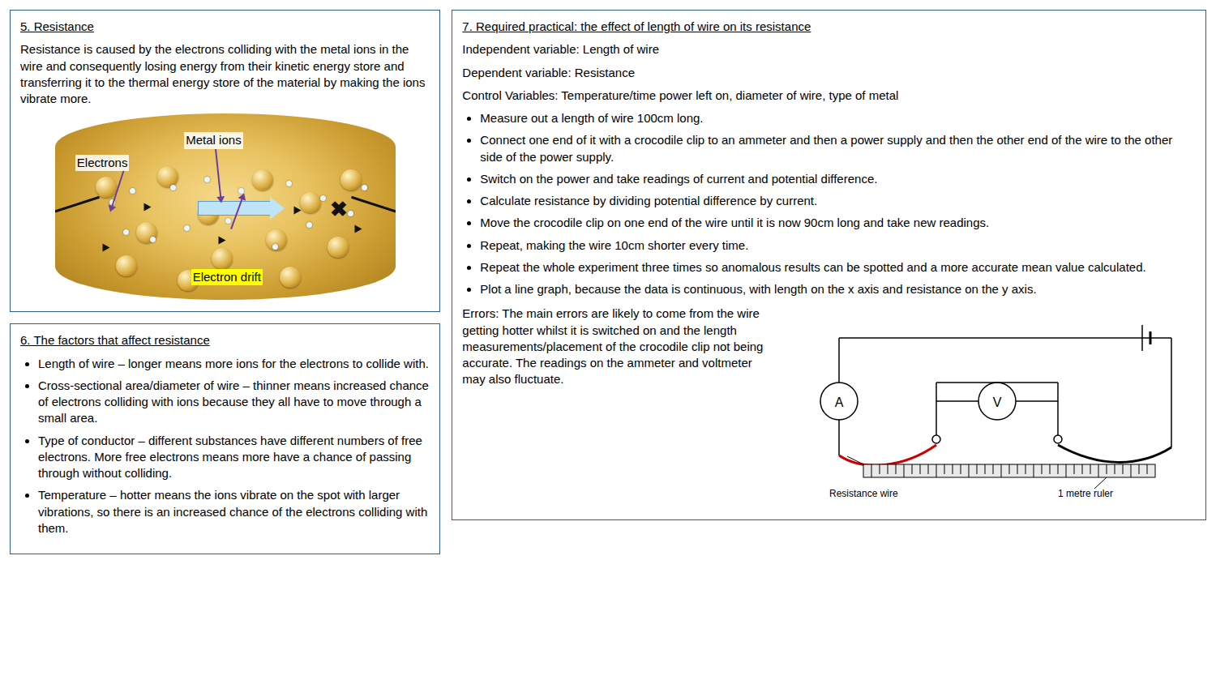5. Resistance
Resistance is caused by the electrons colliding with the metal ions in the wire and consequently losing energy from their kinetic energy store and transferring it to the thermal energy store of the material by making the ions vibrate more.
✖ Electrons Metal ions Electron drift
6. The factors that affect resistance
Length of wire – longer means more ions for the electrons to collide with.
Cross-sectional area/diameter of wire – thinner means increased chance of electrons colliding with ions because they all have to move through a small area.
Type of conductor – different substances have different numbers of free electrons. More free electrons means more have a chance of passing through without colliding.
Temperature – hotter means the ions vibrate on the spot with larger vibrations, so there is an increased chance of the electrons colliding with them.
7. Required practical: the effect of length of wire on its resistance
Independent variable: Length of wire
Dependent variable: Resistance
Control Variables: Temperature/time power left on, diameter of wire, type of metal
Measure out a length of wire 100cm long.
Connect one end of it with a crocodile clip to an ammeter and then a power supply and then the other end of the wire to the other side of the power supply.
Switch on the power and take readings of current and potential difference.
Calculate resistance by dividing potential difference by current.
Move the crocodile clip on one end of the wire until it is now 90cm long and take new readings.
Repeat, making the wire 10cm shorter every time.
Repeat the whole experiment three times so anomalous results can be spotted and a more accurate mean value calculated.
Plot a line graph, because the data is continuous, with length on the x axis and resistance on the y axis.
Errors: The main errors are likely to come from the wire getting hotter whilst it is switched on and the length measurements/placement of the crocodile clip not being accurate. The readings on the ammeter and voltmeter may also fluctuate.
A V Resistance wire 1 metre ruler